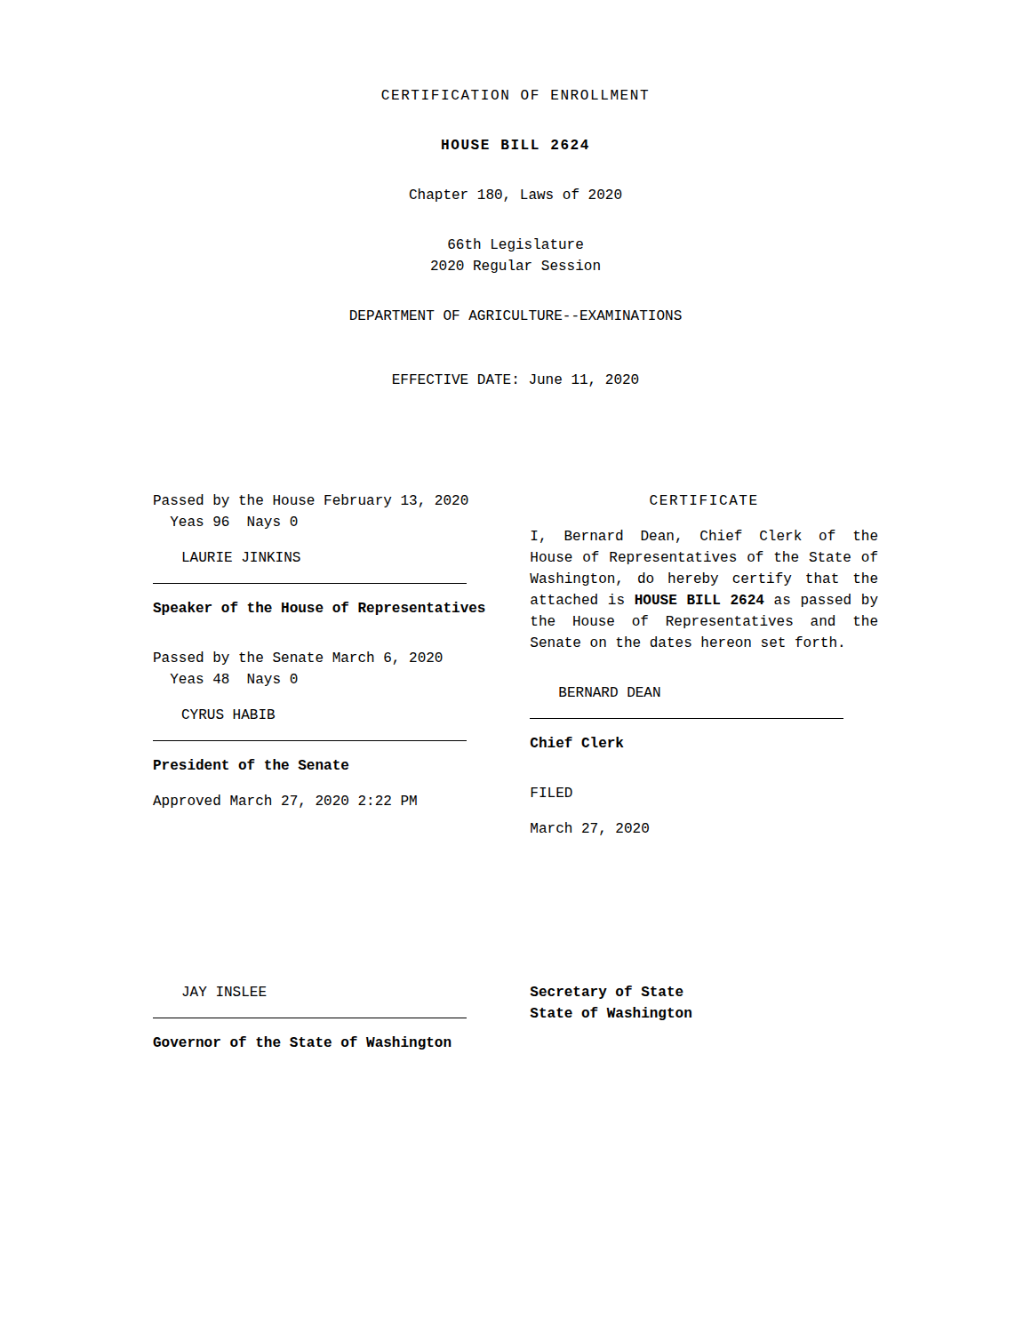CERTIFICATION OF ENROLLMENT
HOUSE BILL 2624
Chapter 180, Laws of 2020
66th Legislature
2020 Regular Session
DEPARTMENT OF AGRICULTURE--EXAMINATIONS
EFFECTIVE DATE: June 11, 2020
Passed by the House February 13, 2020
Yeas 96 Nays 0
LAURIE JINKINS
Speaker of the House of Representatives
Passed by the Senate March 6, 2020
Yeas 48 Nays 0
CYRUS HABIB
President of the Senate
Approved March 27, 2020 2:22 PM
CERTIFICATE
I, Bernard Dean, Chief Clerk of the House of Representatives of the State of Washington, do hereby certify that the attached is HOUSE BILL 2624 as passed by the House of Representatives and the Senate on the dates hereon set forth.
BERNARD DEAN
Chief Clerk
FILED
March 27, 2020
JAY INSLEE
Governor of the State of Washington
Secretary of State
State of Washington